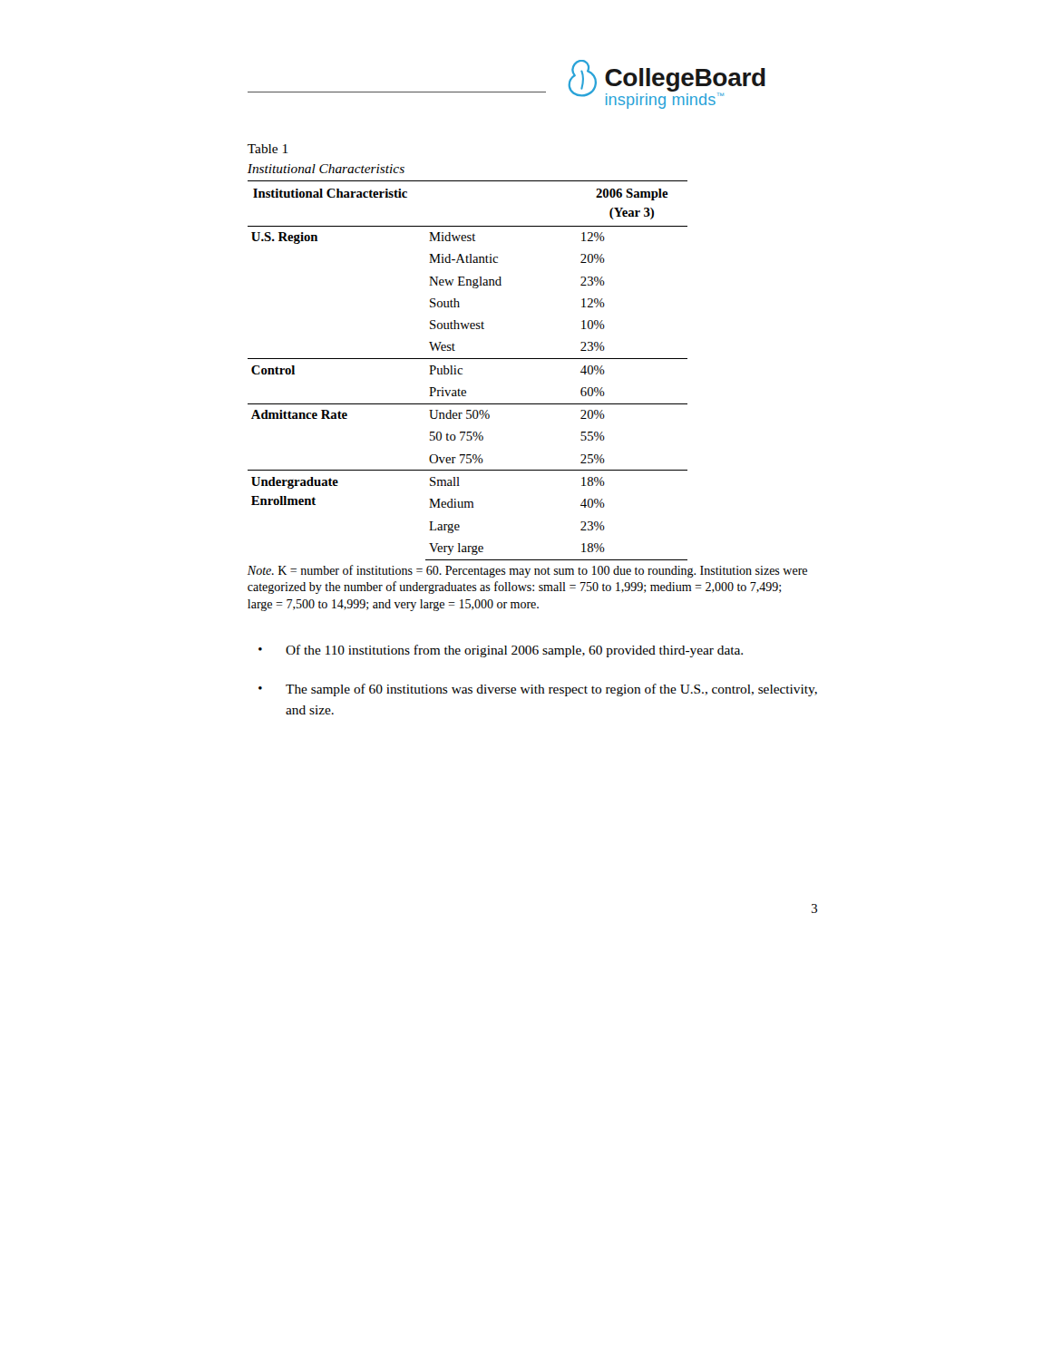CollegeBoard inspiring minds™
Table 1
Institutional Characteristics
| Institutional Characteristic | 2006 Sample (Year 3) |
| --- | --- |
| U.S. Region | Midwest | 12% |
| Mid-Atlantic | 20% |
| New England | 23% |
| South | 12% |
| Southwest | 10% |
| West | 23% |
| Control | Public | 40% |
| Private | 60% |
| Admittance Rate | Under 50% | 20% |
| 50 to 75% | 55% |
| Over 75% | 25% |
| Undergraduate Enrollment | Small | 18% |
| Medium | 40% |
| Large | 23% |
| Very large | 18% |
Note. K = number of institutions = 60. Percentages may not sum to 100 due to rounding. Institution sizes were categorized by the number of undergraduates as follows: small = 750 to 1,999; medium = 2,000 to 7,499; large = 7,500 to 14,999; and very large = 15,000 or more.
Of the 110 institutions from the original 2006 sample, 60 provided third-year data.
The sample of 60 institutions was diverse with respect to region of the U.S., control, selectivity, and size.
3